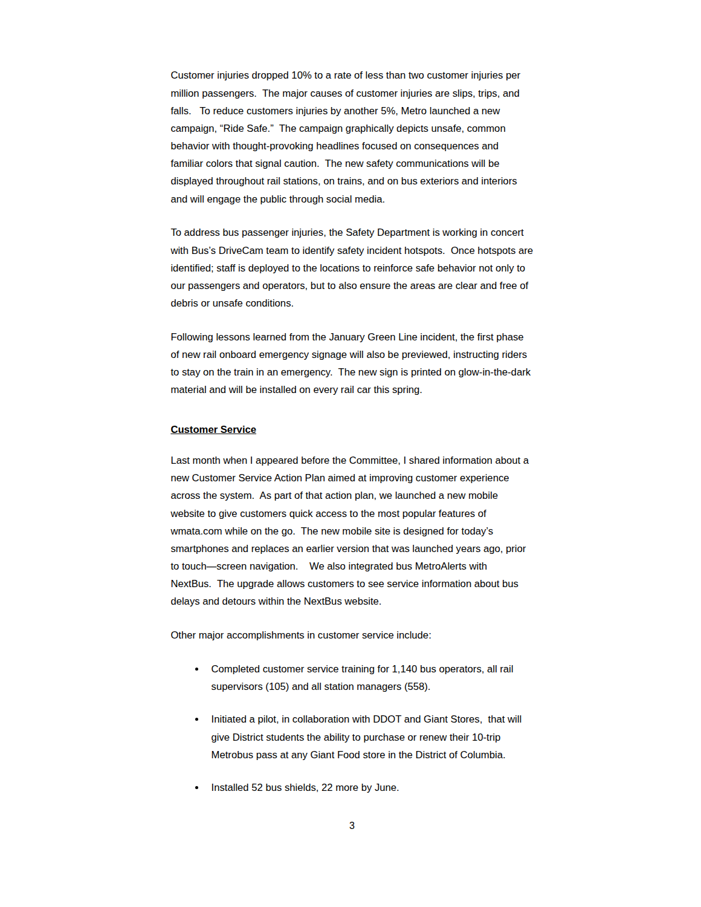Customer injuries dropped 10% to a rate of less than two customer injuries per million passengers. The major causes of customer injuries are slips, trips, and falls. To reduce customers injuries by another 5%, Metro launched a new campaign, “Ride Safe.” The campaign graphically depicts unsafe, common behavior with thought-provoking headlines focused on consequences and familiar colors that signal caution. The new safety communications will be displayed throughout rail stations, on trains, and on bus exteriors and interiors and will engage the public through social media.
To address bus passenger injuries, the Safety Department is working in concert with Bus’s DriveCam team to identify safety incident hotspots. Once hotspots are identified; staff is deployed to the locations to reinforce safe behavior not only to our passengers and operators, but to also ensure the areas are clear and free of debris or unsafe conditions.
Following lessons learned from the January Green Line incident, the first phase of new rail onboard emergency signage will also be previewed, instructing riders to stay on the train in an emergency. The new sign is printed on glow-in-the-dark material and will be installed on every rail car this spring.
Customer Service
Last month when I appeared before the Committee, I shared information about a new Customer Service Action Plan aimed at improving customer experience across the system. As part of that action plan, we launched a new mobile website to give customers quick access to the most popular features of wmata.com while on the go. The new mobile site is designed for today’s smartphones and replaces an earlier version that was launched years ago, prior to touch—screen navigation. We also integrated bus MetroAlerts with NextBus. The upgrade allows customers to see service information about bus delays and detours within the NextBus website.
Other major accomplishments in customer service include:
Completed customer service training for 1,140 bus operators, all rail supervisors (105) and all station managers (558).
Initiated a pilot, in collaboration with DDOT and Giant Stores, that will give District students the ability to purchase or renew their 10-trip Metrobus pass at any Giant Food store in the District of Columbia.
Installed 52 bus shields, 22 more by June.
3